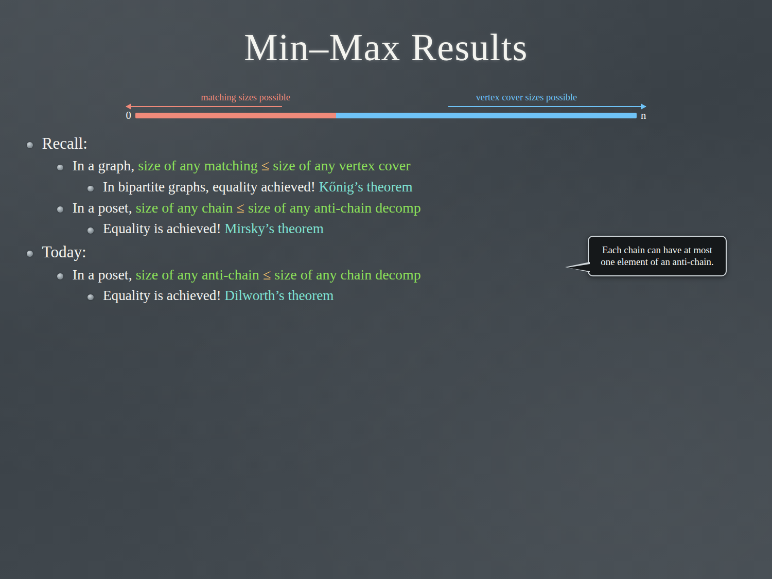Min–Max Results
matching sizes possible vertex cover sizes possible
0
n
Recall:
In a graph, size of any matching ≤ size of any vertex cover
In bipartite graphs, equality achieved! Kőnig’s theorem
In a poset, size of any chain ≤ size of any anti-chain decomp
Equality is achieved! Mirsky’s theorem
Today:
In a poset, size of any anti-chain ≤ size of any chain decomp
Equality is achieved! Dilworth’s theorem
Each chain can have at most one element of an anti-chain.